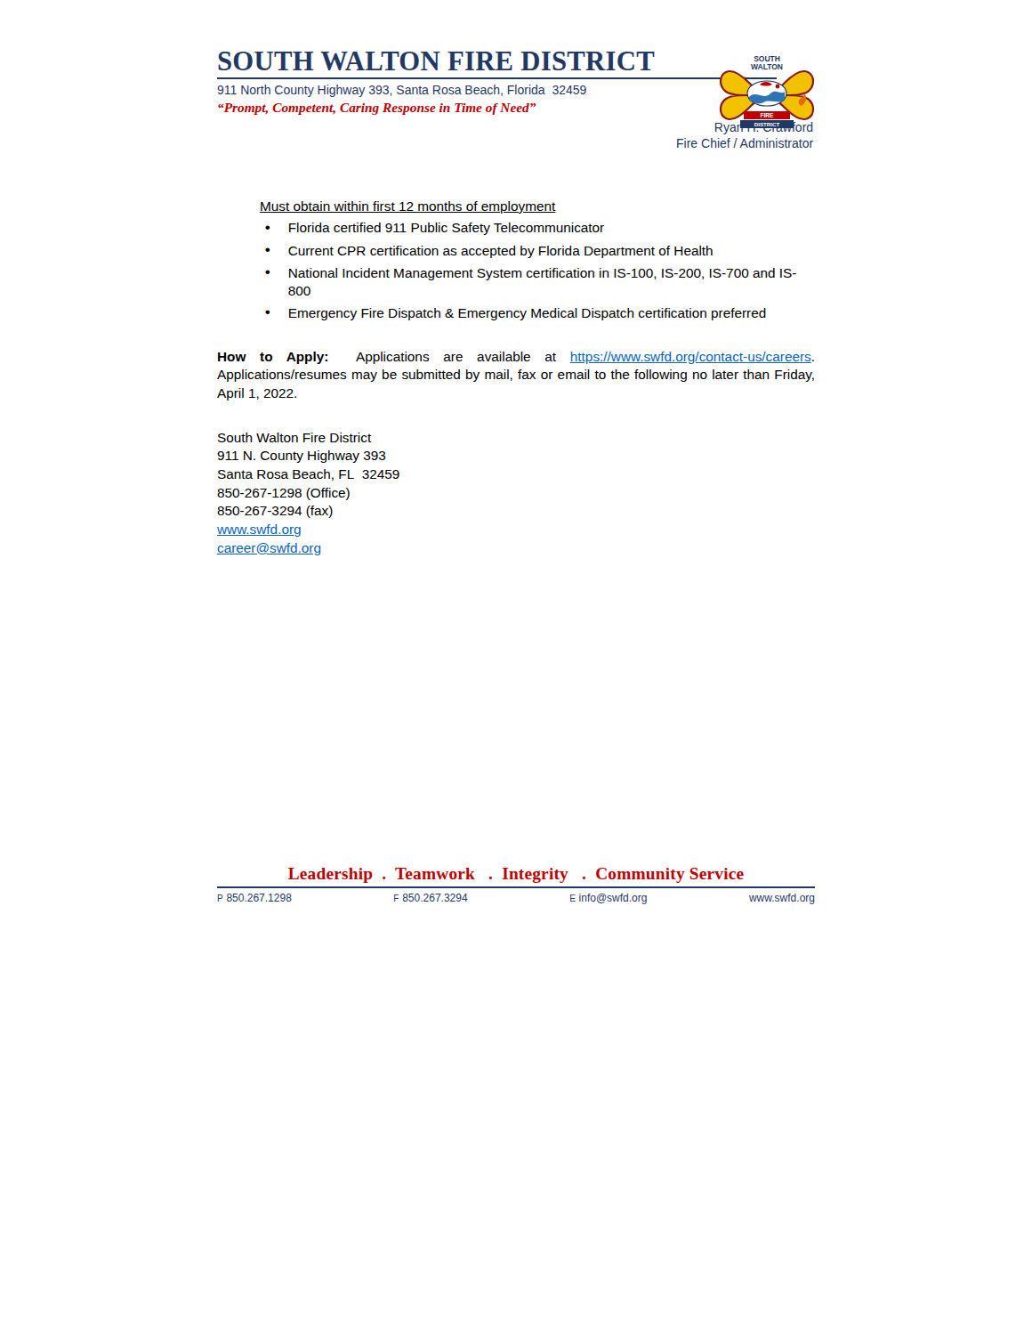SOUTH WALTON FIRE DISTRICT
SOUTH WALTON FIRE DISTRICT
911 North County Highway 393, Santa Rosa Beach, Florida 32459
“Prompt, Competent, Caring Response in Time of Need”
Ryan H. Crawford
Fire Chief / Administrator
Must obtain within first 12 months of employment
Florida certified 911 Public Safety Telecommunicator
Current CPR certification as accepted by Florida Department of Health
National Incident Management System certification in IS-100, IS-200, IS-700 and IS-800
Emergency Fire Dispatch & Emergency Medical Dispatch certification preferred
How to Apply: Applications are available at https://www.swfd.org/contact-us/careers. Applications/resumes may be submitted by mail, fax or email to the following no later than Friday, April 1, 2022.
South Walton Fire District
911 N. County Highway 393
Santa Rosa Beach, FL 32459
850-267-1298 (Office)
850-267-3294 (fax)
www.swfd.org
career@swfd.org
Leadership . Teamwork . Integrity . Community Service
P 850.267.1298
F 850.267.3294
E info@swfd.org
www.swfd.org